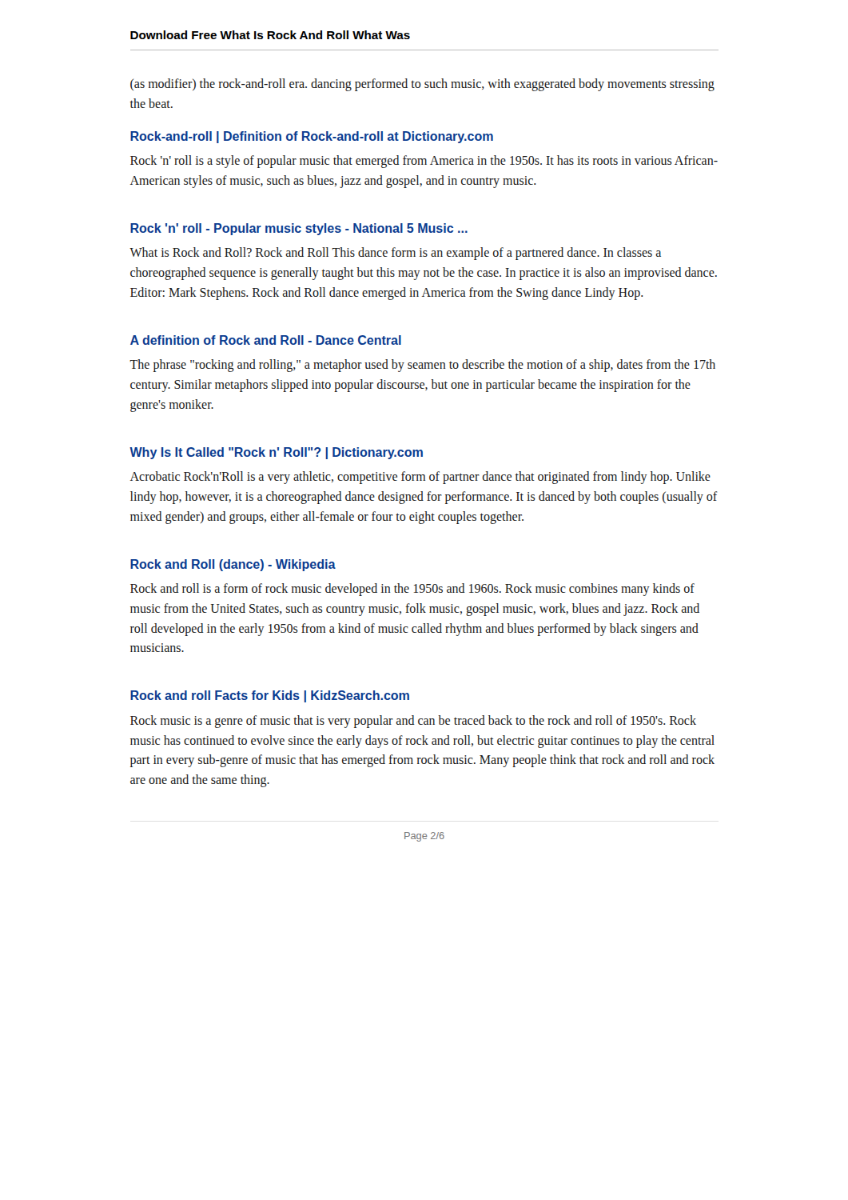Download Free What Is Rock And Roll What Was
(as modifier) the rock-and-roll era. dancing performed to such music, with exaggerated body movements stressing the beat.
Rock-and-roll | Definition of Rock-and-roll at Dictionary.com
Rock 'n' roll is a style of popular music that emerged from America in the 1950s. It has its roots in various African-American styles of music, such as blues, jazz and gospel, and in country music.
Rock 'n' roll - Popular music styles - National 5 Music ...
What is Rock and Roll? Rock and Roll This dance form is an example of a partnered dance. In classes a choreographed sequence is generally taught but this may not be the case. In practice it is also an improvised dance. Editor: Mark Stephens. Rock and Roll dance emerged in America from the Swing dance Lindy Hop.
A definition of Rock and Roll - Dance Central
The phrase "rocking and rolling," a metaphor used by seamen to describe the motion of a ship, dates from the 17th century. Similar metaphors slipped into popular discourse, but one in particular became the inspiration for the genre's moniker.
Why Is It Called "Rock n' Roll"? | Dictionary.com
Acrobatic Rock'n'Roll is a very athletic, competitive form of partner dance that originated from lindy hop. Unlike lindy hop, however, it is a choreographed dance designed for performance. It is danced by both couples (usually of mixed gender) and groups, either all-female or four to eight couples together.
Rock and Roll (dance) - Wikipedia
Rock and roll is a form of rock music developed in the 1950s and 1960s. Rock music combines many kinds of music from the United States, such as country music, folk music, gospel music, work, blues and jazz. Rock and roll developed in the early 1950s from a kind of music called rhythm and blues performed by black singers and musicians.
Rock and roll Facts for Kids | KidzSearch.com
Rock music is a genre of music that is very popular and can be traced back to the rock and roll of 1950's. Rock music has continued to evolve since the early days of rock and roll, but electric guitar continues to play the central part in every sub-genre of music that has emerged from rock music. Many people think that rock and roll and rock are one and the same thing.
Page 2/6